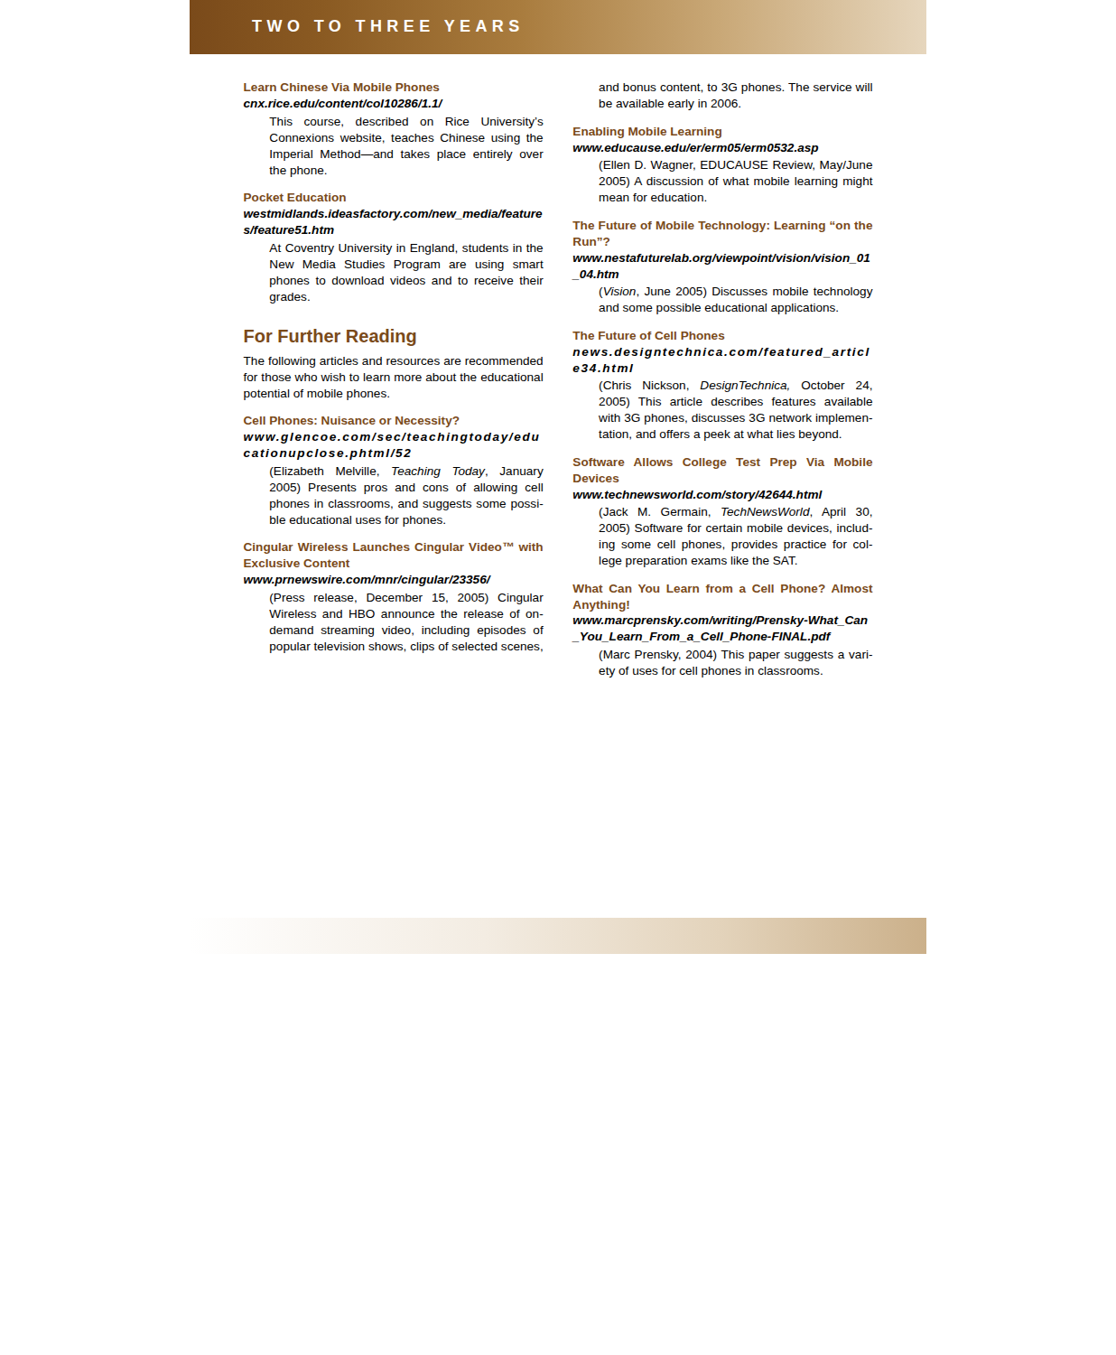Two to Three Years
Learn Chinese Via Mobile Phones
cnx.rice.edu/content/col10286/1.1/
This course, described on Rice University’s Connexions website, teaches Chinese using the Imperial Method—and takes place entirely over the phone.
Pocket Education
westmidlands.ideasfactory.com/new_media/features/feature51.htm
At Coventry University in England, students in the New Media Studies Program are using smart phones to download videos and to receive their grades.
For Further Reading
The following articles and resources are recommended for those who wish to learn more about the educational potential of mobile phones.
Cell Phones: Nuisance or Necessity?
www.glencoe.com/sec/teachingtoday/educationupclose.phtml/52
(Elizabeth Melville, Teaching Today, January 2005) Presents pros and cons of allowing cell phones in classrooms, and suggests some possible educational uses for phones.
Cingular Wireless Launches Cingular Video™ with Exclusive Content
www.prnewswire.com/mnr/cingular/23356/
(Press release, December 15, 2005) Cingular Wireless and HBO announce the release of on-demand streaming video, including episodes of popular television shows, clips of selected scenes, and bonus content, to 3G phones. The service will be available early in 2006.
Enabling Mobile Learning
www.educause.edu/er/erm05/erm0532.asp
(Ellen D. Wagner, EDUCAUSE Review, May/June 2005) A discussion of what mobile learning might mean for education.
The Future of Mobile Technology: Learning “on the Run”?
www.nestafuturelab.org/viewpoint/vision/vision_01_04.htm
(Vision, June 2005) Discusses mobile technology and some possible educational applications.
The Future of Cell Phones
news.designtechnica.com/featured_article34.html
(Chris Nickson, DesignTechnica, October 24, 2005) This article describes features available with 3G phones, discusses 3G network implementation, and offers a peek at what lies beyond.
Software Allows College Test Prep Via Mobile Devices
www.technewsworld.com/story/42644.html
(Jack M. Germain, TechNewsWorld, April 30, 2005) Software for certain mobile devices, including some cell phones, provides practice for college preparation exams like the SAT.
What Can You Learn from a Cell Phone? Almost Anything!
www.marcprensky.com/writing/Prensky-What_Can_You_Learn_From_a_Cell_Phone-FINAL.pdf
(Marc Prensky, 2004) This paper suggests a variety of uses for cell phones in classrooms.